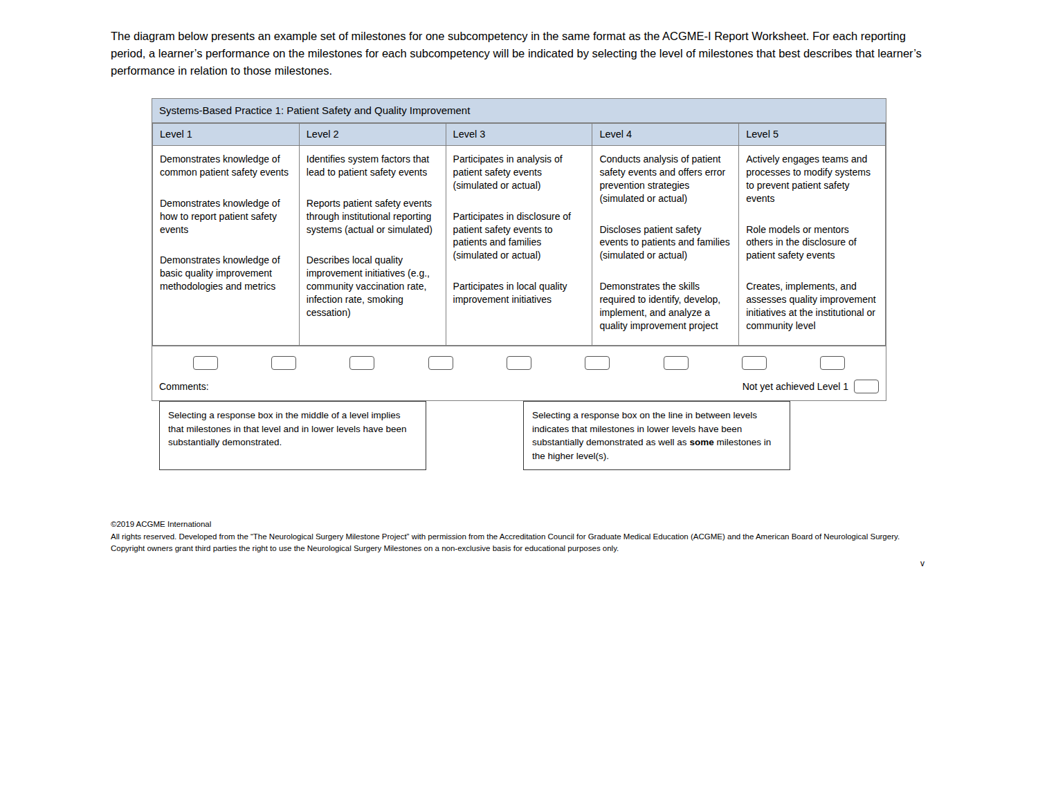The diagram below presents an example set of milestones for one subcompetency in the same format as the ACGME-I Report Worksheet. For each reporting period, a learner’s performance on the milestones for each subcompetency will be indicated by selecting the level of milestones that best describes that learner’s performance in relation to those milestones.
Systems-Based Practice 1: Patient Safety and Quality Improvement
| Level 1 | Level 2 | Level 3 | Level 4 | Level 5 |
| --- | --- | --- | --- | --- |
| Demonstrates knowledge of common patient safety events Demonstrates knowledge of how to report patient safety events Demonstrates knowledge of basic quality improvement methodologies and metrics | Identifies system factors that lead to patient safety events Reports patient safety events through institutional reporting systems (actual or simulated) Describes local quality improvement initiatives (e.g., community vaccination rate, infection rate, smoking cessation) | Participates in analysis of patient safety events (simulated or actual) Participates in disclosure of patient safety events to patients and families (simulated or actual) Participates in local quality improvement initiatives | Conducts analysis of patient safety events and offers error prevention strategies (simulated or actual) Discloses patient safety events to patients and families (simulated or actual) Demonstrates the skills required to identify, develop, implement, and analyze a quality improvement project | Actively engages teams and processes to modify systems to prevent patient safety events Role models or mentors others in the disclosure of patient safety events Creates, implements, and assesses quality improvement initiatives at the institutional or community level |
Comments:
Not yet achieved Level 1
Selecting a response box in the middle of a level implies that milestones in that level and in lower levels have been substantially demonstrated.
Selecting a response box on the line in between levels indicates that milestones in lower levels have been substantially demonstrated as well as some milestones in the higher level(s).
©2019 ACGME International
All rights reserved. Developed from the “The Neurological Surgery Milestone Project” with permission from the Accreditation Council for Graduate Medical Education (ACGME) and the American Board of Neurological Surgery. Copyright owners grant third parties the right to use the Neurological Surgery Milestones on a non-exclusive basis for educational purposes only.
v